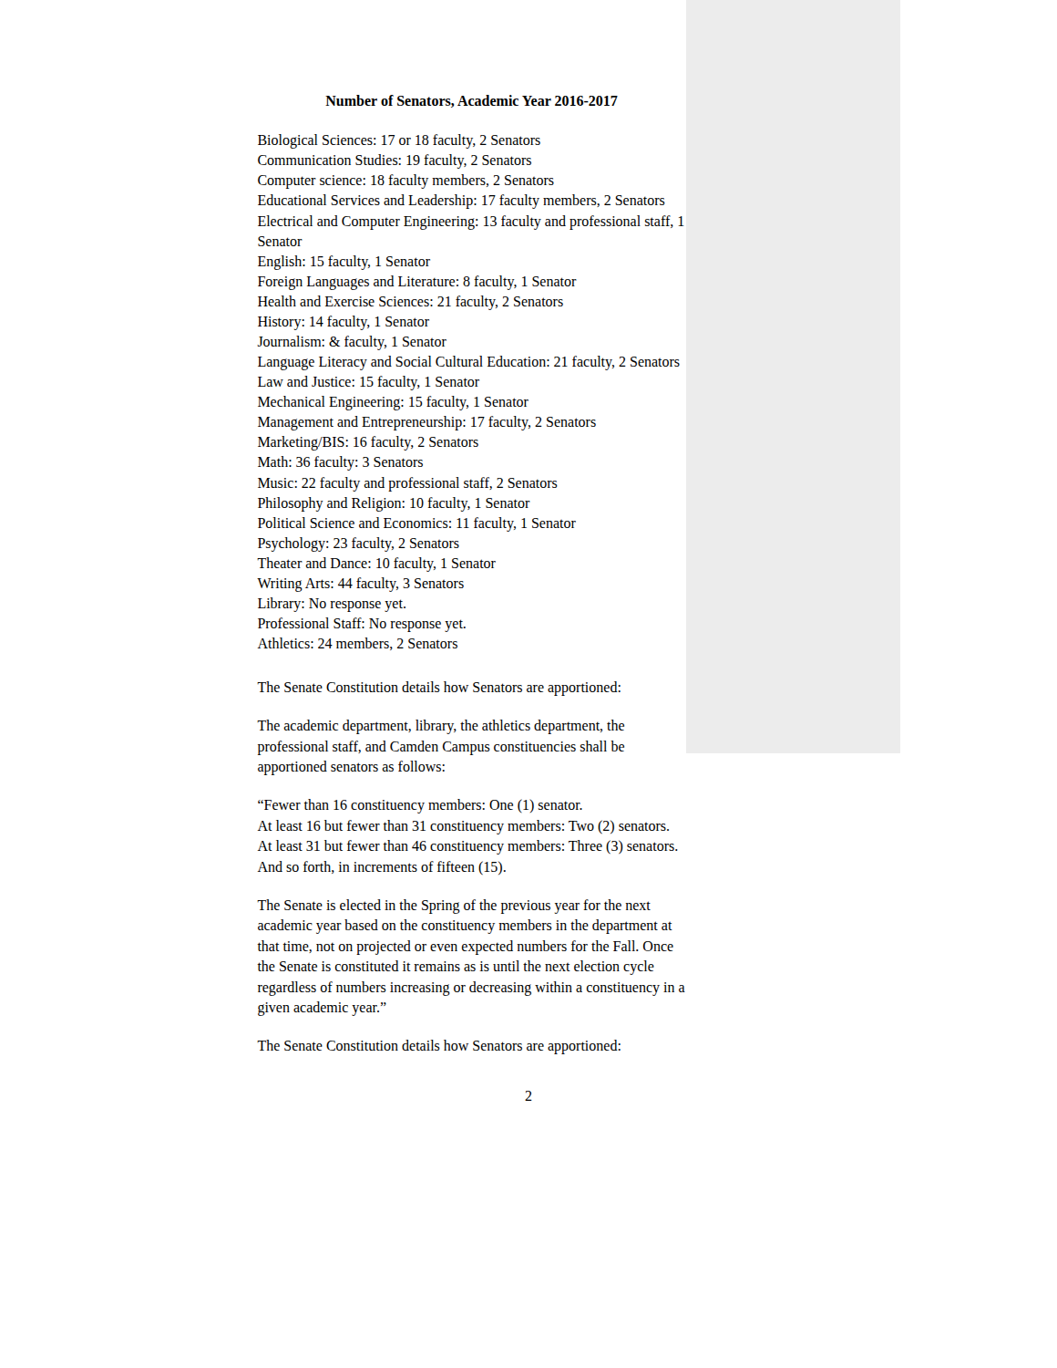Number of Senators, Academic Year 2016-2017
Biological Sciences: 17 or 18 faculty, 2 Senators
Communication Studies: 19 faculty, 2 Senators
Computer science: 18 faculty members, 2 Senators
Educational Services and Leadership: 17 faculty members, 2 Senators
Electrical and Computer Engineering: 13 faculty and professional staff, 1 Senator
English: 15 faculty, 1 Senator
Foreign Languages and Literature: 8 faculty, 1 Senator
Health and Exercise Sciences: 21 faculty, 2 Senators
History: 14 faculty, 1 Senator
Journalism: & faculty, 1 Senator
Language Literacy and Social Cultural Education: 21 faculty, 2 Senators
Law and Justice: 15 faculty, 1 Senator
Mechanical Engineering: 15 faculty, 1 Senator
Management and Entrepreneurship: 17 faculty, 2 Senators
Marketing/BIS: 16 faculty, 2 Senators
Math: 36 faculty: 3 Senators
Music: 22 faculty and professional staff, 2 Senators
Philosophy and Religion: 10 faculty, 1 Senator
Political Science and Economics: 11 faculty, 1 Senator
Psychology: 23 faculty, 2 Senators
Theater and Dance: 10 faculty, 1 Senator
Writing Arts: 44 faculty, 3 Senators
Library: No response yet.
Professional Staff: No response yet.
Athletics: 24 members, 2 Senators
The Senate Constitution details how Senators are apportioned:
The academic department, library, the athletics department, the professional staff, and Camden Campus constituencies shall be apportioned senators as follows:
“Fewer than 16 constituency members: One (1) senator.
At least 16 but fewer than 31 constituency members: Two (2) senators.
At least 31 but fewer than 46 constituency members: Three (3) senators.
And so forth, in increments of fifteen (15).
The Senate is elected in the Spring of the previous year for the next academic year based on the constituency members in the department at that time, not on projected or even expected numbers for the Fall. Once the Senate is constituted it remains as is until the next election cycle regardless of numbers increasing or decreasing within a constituency in a given academic year.”
The Senate Constitution details how Senators are apportioned:
2